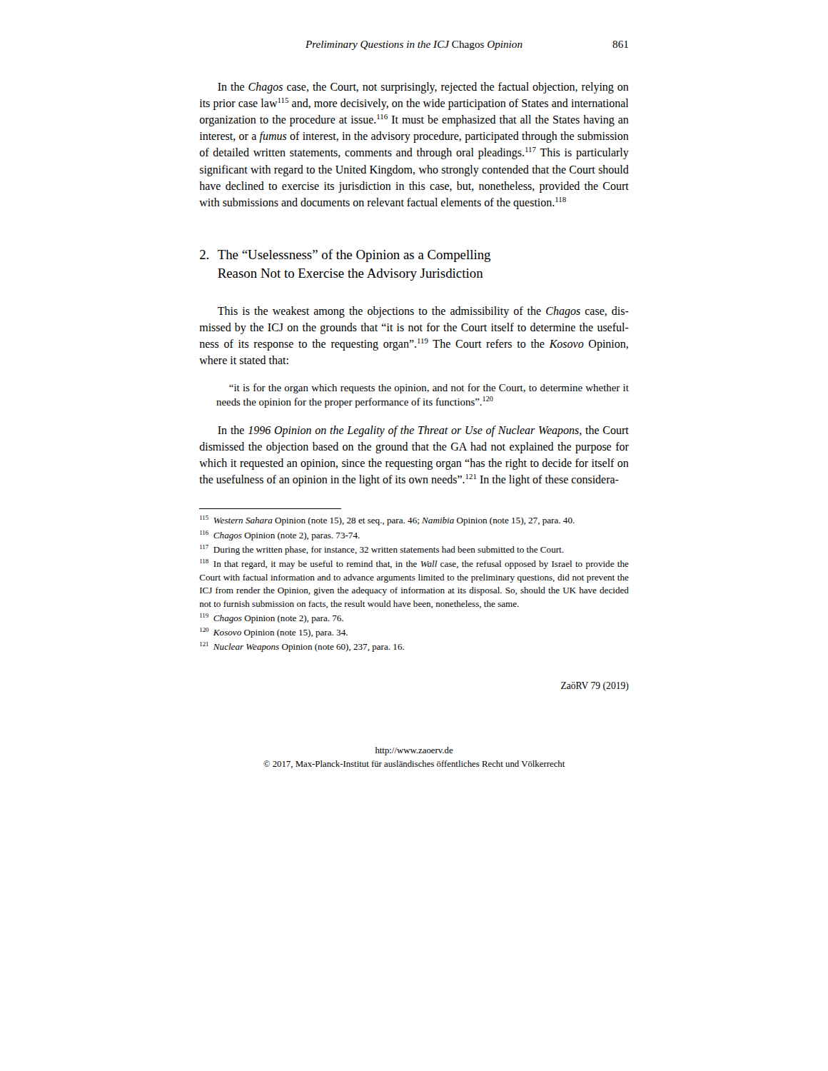Preliminary Questions in the ICJ Chagos Opinion 861
In the Chagos case, the Court, not surprisingly, rejected the factual objection, relying on its prior case law115 and, more decisively, on the wide participation of States and international organization to the procedure at issue.116 It must be emphasized that all the States having an interest, or a fumus of interest, in the advisory procedure, participated through the submission of detailed written statements, comments and through oral pleadings.117 This is particularly significant with regard to the United Kingdom, who strongly contended that the Court should have declined to exercise its jurisdiction in this case, but, nonetheless, provided the Court with submissions and documents on relevant factual elements of the question.118
2. The “Uselessness” of the Opinion as a Compelling Reason Not to Exercise the Advisory Jurisdiction
This is the weakest among the objections to the admissibility of the Chagos case, dismissed by the ICJ on the grounds that “it is not for the Court itself to determine the usefulness of its response to the requesting organ”.119 The Court refers to the Kosovo Opinion, where it stated that:
“it is for the organ which requests the opinion, and not for the Court, to determine whether it needs the opinion for the proper performance of its functions”.120
In the 1996 Opinion on the Legality of the Threat or Use of Nuclear Weapons, the Court dismissed the objection based on the ground that the GA had not explained the purpose for which it requested an opinion, since the requesting organ “has the right to decide for itself on the usefulness of an opinion in the light of its own needs”.121 In the light of these considera-
115 Western Sahara Opinion (note 15), 28 et seq., para. 46; Namibia Opinion (note 15), 27, para. 40.
116 Chagos Opinion (note 2), paras. 73-74.
117 During the written phase, for instance, 32 written statements had been submitted to the Court.
118 In that regard, it may be useful to remind that, in the Wall case, the refusal opposed by Israel to provide the Court with factual information and to advance arguments limited to the preliminary questions, did not prevent the ICJ from render the Opinion, given the adequacy of information at its disposal. So, should the UK have decided not to furnish submission on facts, the result would have been, nonetheless, the same.
119 Chagos Opinion (note 2), para. 76.
120 Kosovo Opinion (note 15), para. 34.
121 Nuclear Weapons Opinion (note 60), 237, para. 16.
ZaöRV 79 (2019)
http://www.zaoerv.de
© 2017, Max-Planck-Institut für ausländisches öffentliches Recht und Völkerrecht